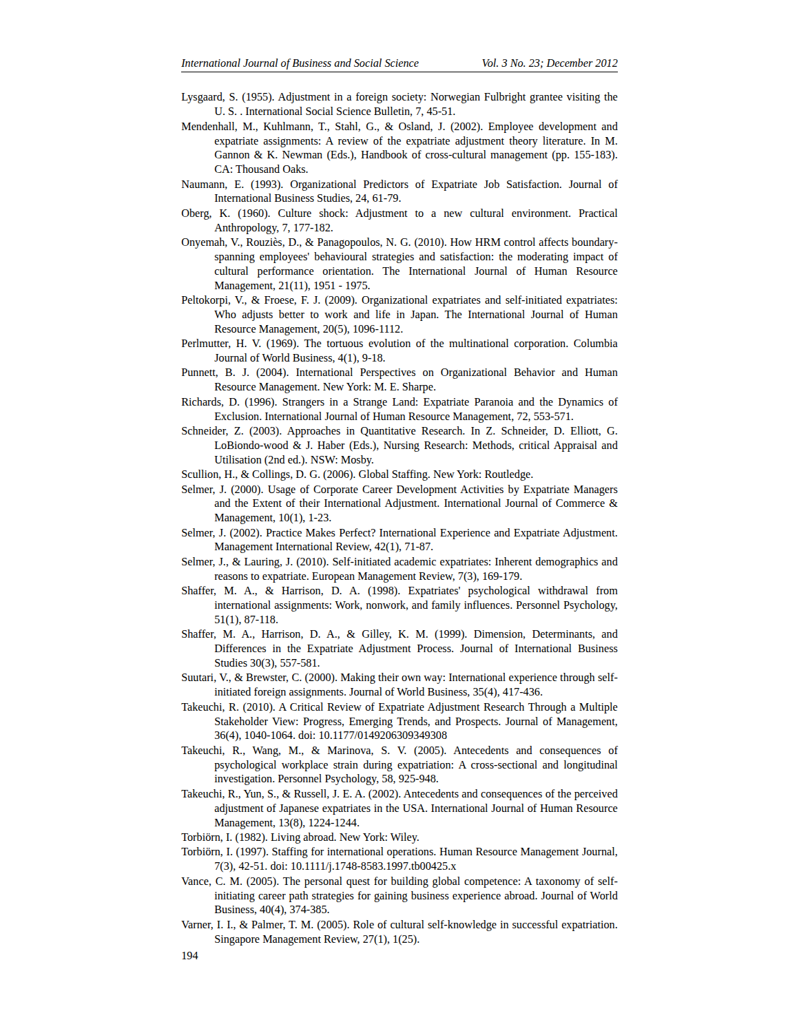International Journal of Business and Social Science Vol. 3 No. 23; December 2012
Lysgaard, S. (1955). Adjustment in a foreign society: Norwegian Fulbright grantee visiting the U. S. . International Social Science Bulletin, 7, 45-51.
Mendenhall, M., Kuhlmann, T., Stahl, G., & Osland, J. (2002). Employee development and expatriate assignments: A review of the expatriate adjustment theory literature. In M. Gannon & K. Newman (Eds.), Handbook of cross-cultural management (pp. 155-183). CA: Thousand Oaks.
Naumann, E. (1993). Organizational Predictors of Expatriate Job Satisfaction. Journal of International Business Studies, 24, 61-79.
Oberg, K. (1960). Culture shock: Adjustment to a new cultural environment. Practical Anthropology, 7, 177-182.
Onyemah, V., Rouziès, D., & Panagopoulos, N. G. (2010). How HRM control affects boundary-spanning employees' behavioural strategies and satisfaction: the moderating impact of cultural performance orientation. The International Journal of Human Resource Management, 21(11), 1951 - 1975.
Peltokorpi, V., & Froese, F. J. (2009). Organizational expatriates and self-initiated expatriates: Who adjusts better to work and life in Japan. The International Journal of Human Resource Management, 20(5), 1096-1112.
Perlmutter, H. V. (1969). The tortuous evolution of the multinational corporation. Columbia Journal of World Business, 4(1), 9-18.
Punnett, B. J. (2004). International Perspectives on Organizational Behavior and Human Resource Management. New York: M. E. Sharpe.
Richards, D. (1996). Strangers in a Strange Land: Expatriate Paranoia and the Dynamics of Exclusion. International Journal of Human Resource Management, 72, 553-571.
Schneider, Z. (2003). Approaches in Quantitative Research. In Z. Schneider, D. Elliott, G. LoBiondo-wood & J. Haber (Eds.), Nursing Research: Methods, critical Appraisal and Utilisation (2nd ed.). NSW: Mosby.
Scullion, H., & Collings, D. G. (2006). Global Staffing. New York: Routledge.
Selmer, J. (2000). Usage of Corporate Career Development Activities by Expatriate Managers and the Extent of their International Adjustment. International Journal of Commerce & Management, 10(1), 1-23.
Selmer, J. (2002). Practice Makes Perfect? International Experience and Expatriate Adjustment. Management International Review, 42(1), 71-87.
Selmer, J., & Lauring, J. (2010). Self-initiated academic expatriates: Inherent demographics and reasons to expatriate. European Management Review, 7(3), 169-179.
Shaffer, M. A., & Harrison, D. A. (1998). Expatriates' psychological withdrawal from international assignments: Work, nonwork, and family influences. Personnel Psychology, 51(1), 87-118.
Shaffer, M. A., Harrison, D. A., & Gilley, K. M. (1999). Dimension, Determinants, and Differences in the Expatriate Adjustment Process. Journal of International Business Studies 30(3), 557-581.
Suutari, V., & Brewster, C. (2000). Making their own way: International experience through self-initiated foreign assignments. Journal of World Business, 35(4), 417-436.
Takeuchi, R. (2010). A Critical Review of Expatriate Adjustment Research Through a Multiple Stakeholder View: Progress, Emerging Trends, and Prospects. Journal of Management, 36(4), 1040-1064. doi: 10.1177/0149206309349308
Takeuchi, R., Wang, M., & Marinova, S. V. (2005). Antecedents and consequences of psychological workplace strain during expatriation: A cross-sectional and longitudinal investigation. Personnel Psychology, 58, 925-948.
Takeuchi, R., Yun, S., & Russell, J. E. A. (2002). Antecedents and consequences of the perceived adjustment of Japanese expatriates in the USA. International Journal of Human Resource Management, 13(8), 1224-1244.
Torbiörn, I. (1982). Living abroad. New York: Wiley.
Torbiörn, I. (1997). Staffing for international operations. Human Resource Management Journal, 7(3), 42-51. doi: 10.1111/j.1748-8583.1997.tb00425.x
Vance, C. M. (2005). The personal quest for building global competence: A taxonomy of self-initiating career path strategies for gaining business experience abroad. Journal of World Business, 40(4), 374-385.
Varner, I. I., & Palmer, T. M. (2005). Role of cultural self-knowledge in successful expatriation. Singapore Management Review, 27(1), 1(25).
194